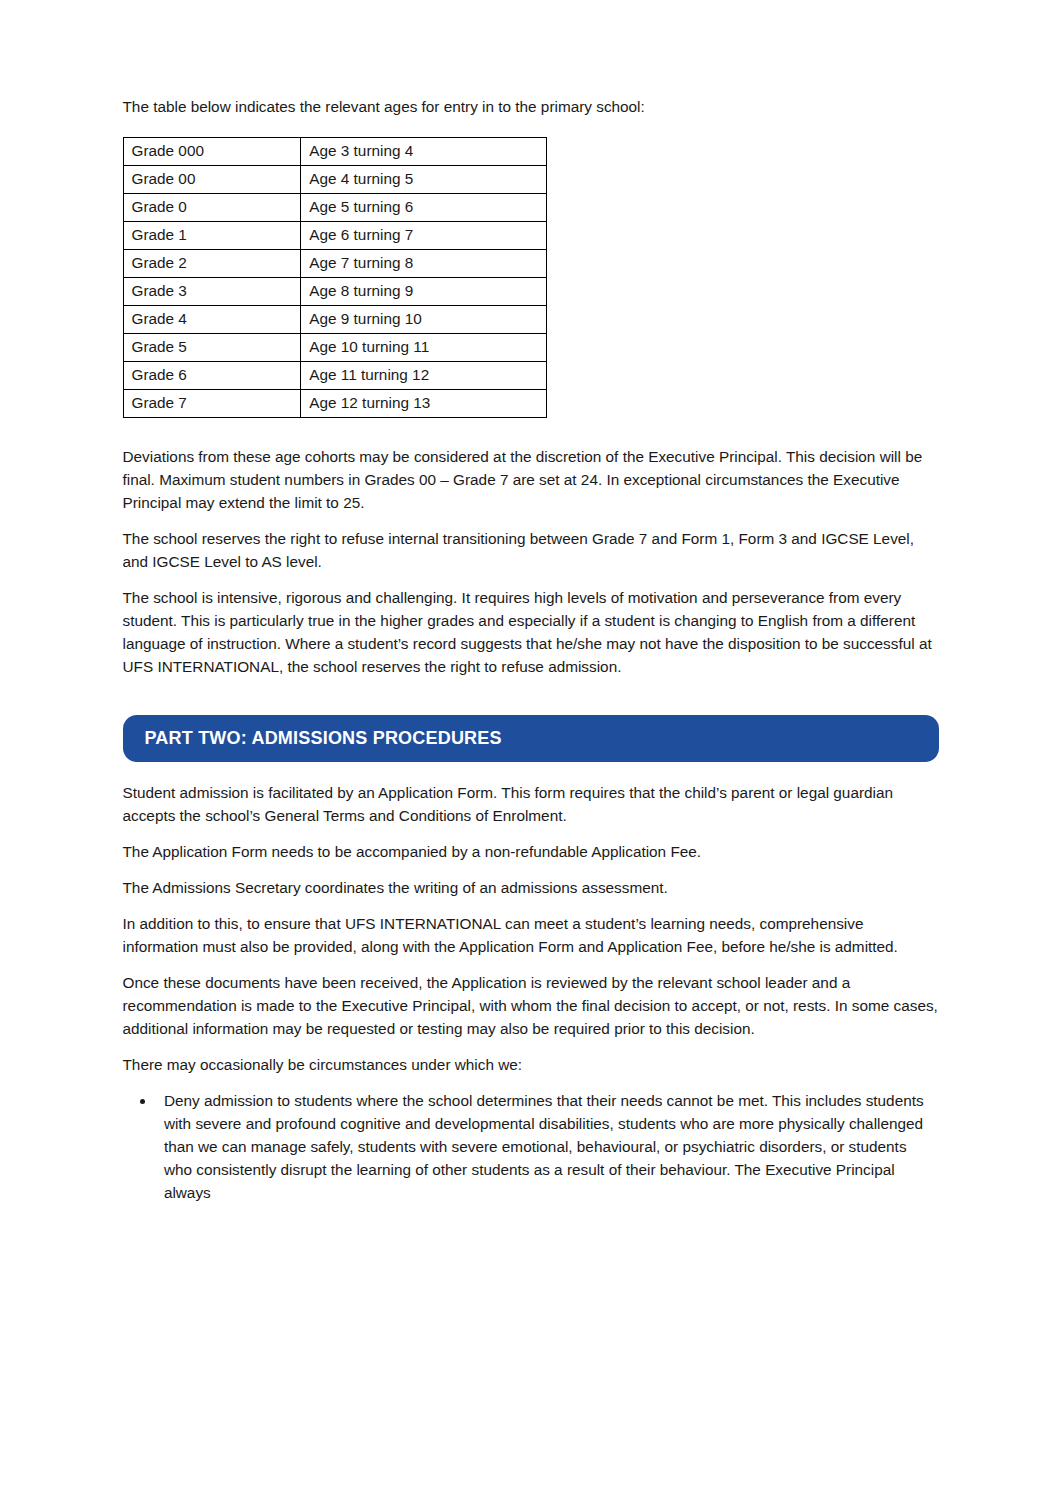The table below indicates the relevant ages for entry in to the primary school:
| Grade 000 | Age 3 turning 4 |
| Grade 00 | Age 4 turning 5 |
| Grade 0 | Age 5 turning 6 |
| Grade 1 | Age 6 turning 7 |
| Grade 2 | Age 7 turning 8 |
| Grade 3 | Age 8 turning 9 |
| Grade 4 | Age 9 turning 10 |
| Grade 5 | Age 10 turning 11 |
| Grade 6 | Age 11 turning 12 |
| Grade 7 | Age 12 turning 13 |
Deviations from these age cohorts may be considered at the discretion of the Executive Principal. This decision will be final. Maximum student numbers in Grades 00 – Grade 7 are set at 24. In exceptional circumstances the Executive Principal may extend the limit to 25.
The school reserves the right to refuse internal transitioning between Grade 7 and Form 1, Form 3 and IGCSE Level, and IGCSE Level to AS level.
The school is intensive, rigorous and challenging. It requires high levels of motivation and perseverance from every student. This is particularly true in the higher grades and especially if a student is changing to English from a different language of instruction. Where a student’s record suggests that he/she may not have the disposition to be successful at UFS INTERNATIONAL, the school reserves the right to refuse admission.
PART TWO: ADMISSIONS PROCEDURES
Student admission is facilitated by an Application Form. This form requires that the child’s parent or legal guardian accepts the school’s General Terms and Conditions of Enrolment.
The Application Form needs to be accompanied by a non-refundable Application Fee.
The Admissions Secretary coordinates the writing of an admissions assessment.
In addition to this, to ensure that UFS INTERNATIONAL can meet a student’s learning needs, comprehensive information must also be provided, along with the Application Form and Application Fee, before he/she is admitted.
Once these documents have been received, the Application is reviewed by the relevant school leader and a recommendation is made to the Executive Principal, with whom the final decision to accept, or not, rests. In some cases, additional information may be requested or testing may also be required prior to this decision.
There may occasionally be circumstances under which we:
Deny admission to students where the school determines that their needs cannot be met. This includes students with severe and profound cognitive and developmental disabilities, students who are more physically challenged than we can manage safely, students with severe emotional, behavioural, or psychiatric disorders, or students who consistently disrupt the learning of other students as a result of their behaviour. The Executive Principal always